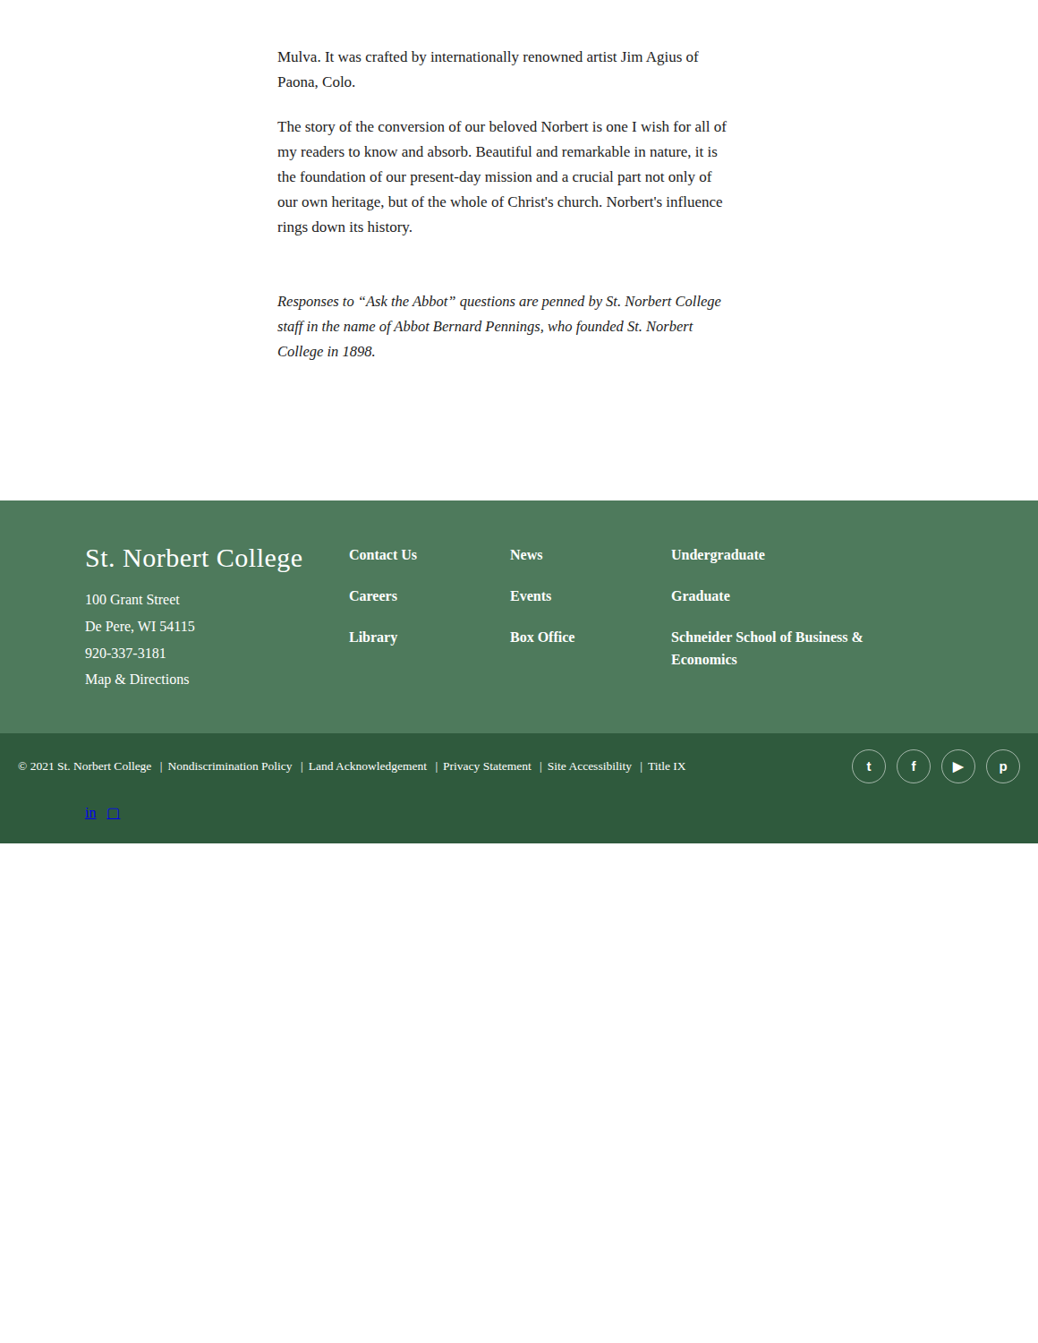Mulva. It was crafted by internationally renowned artist Jim Agius of Paona, Colo.
The story of the conversion of our beloved Norbert is one I wish for all of my readers to know and absorb. Beautiful and remarkable in nature, it is the foundation of our present-day mission and a crucial part not only of our own heritage, but of the whole of Christ's church. Norbert's influence rings down its history.
Responses to “Ask the Abbot” questions are penned by St. Norbert College staff in the name of Abbot Bernard Pennings, who founded St. Norbert College in 1898.
St. Norbert College
100 Grant Street
De Pere, WI 54115
920-337-3181
Map & Directions
Contact Us
Careers
Library
News
Events
Box Office
Undergraduate
Graduate
Schneider School of Business & Economics
© 2021 St. Norbert College |Nondiscrimination Policy |Land Acknowledgement |Privacy Statement |Site Accessibility |Title IX
t f ▶ p
in ▢